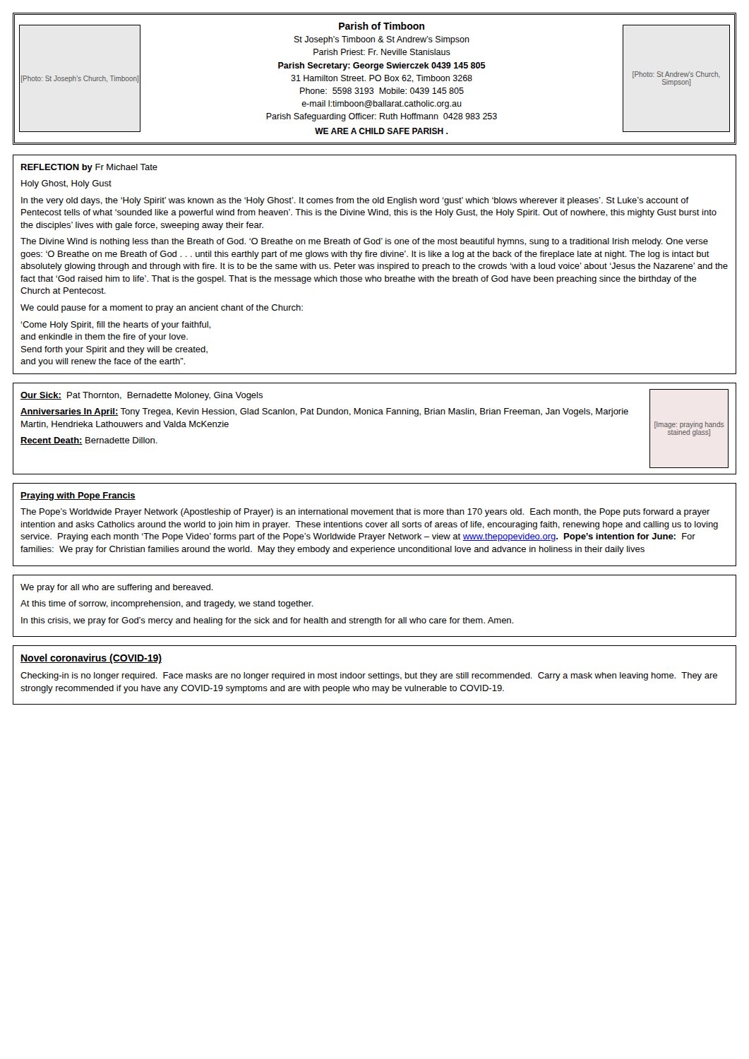[Photo: St Joseph's Church, Timboon]
Parish of Timboon
St Joseph’s Timboon & St Andrew’s Simpson
Parish Priest: Fr. Neville Stanislaus
Parish Secretary: George Swierczek 0439 145 805
31 Hamilton Street. PO Box 62, Timboon 3268
Phone: 5598 3193 Mobile: 0439 145 805
e-mail l:timboon@ballarat.catholic.org.au
Parish Safeguarding Officer: Ruth Hoffmann 0428 983 253
WE ARE A CHILD SAFE PARISH .
[Photo: St Andrew's Church, Simpson]
REFLECTION by Fr Michael Tate
Holy Ghost, Holy Gust
In the very old days, the ‘Holy Spirit’ was known as the ‘Holy Ghost’. It comes from the old English word ‘gust’ which ‘blows wherever it pleases’. St Luke’s account of Pentecost tells of what ‘sounded like a powerful wind from heaven’. This is the Divine Wind, this is the Holy Gust, the Holy Spirit. Out of nowhere, this mighty Gust burst into the disciples’ lives with gale force, sweeping away their fear.
The Divine Wind is nothing less than the Breath of God. ‘O Breathe on me Breath of God’ is one of the most beautiful hymns, sung to a traditional Irish melody. One verse goes: ‘O Breathe on me Breath of God . . . until this earthly part of me glows with thy fire divine’. It is like a log at the back of the fireplace late at night. The log is intact but absolutely glowing through and through with fire. It is to be the same with us. Peter was inspired to preach to the crowds ‘with a loud voice’ about ‘Jesus the Nazarene’ and the fact that ‘God raised him to life’. That is the gospel. That is the message which those who breathe with the breath of God have been preaching since the birthday of the Church at Pentecost.
We could pause for a moment to pray an ancient chant of the Church:
‘Come Holy Spirit, fill the hearts of your faithful,
and enkindle in them the fire of your love.
Send forth your Spirit and they will be created,
and you will renew the face of the earth”.
[Image: praying hands stained glass]
Our Sick: Pat Thornton, Bernadette Moloney, Gina Vogels
Anniversaries In April: Tony Tregea, Kevin Hession, Glad Scanlon, Pat Dundon, Monica Fanning, Brian Maslin, Brian Freeman, Jan Vogels, Marjorie Martin, Hendrieka Lathouwers and Valda McKenzie
Recent Death: Bernadette Dillon.
Praying with Pope Francis
The Pope’s Worldwide Prayer Network (Apostleship of Prayer) is an international movement that is more than 170 years old. Each month, the Pope puts forward a prayer intention and asks Catholics around the world to join him in prayer. These intentions cover all sorts of areas of life, encouraging faith, renewing hope and calling us to loving service. Praying each month ‘The Pope Video’ forms part of the Pope’s Worldwide Prayer Network – view at www.thepopevideo.org. Pope’s intention for June: For families: We pray for Christian families around the world. May they embody and experience unconditional love and advance in holiness in their daily lives
We pray for all who are suffering and bereaved.
At this time of sorrow, incomprehension, and tragedy, we stand together.
In this crisis, we pray for God’s mercy and healing for the sick and for health and strength for all who care for them. Amen.
Novel coronavirus (COVID-19)
Checking-in is no longer required. Face masks are no longer required in most indoor settings, but they are still recommended. Carry a mask when leaving home. They are strongly recommended if you have any COVID-19 symptoms and are with people who may be vulnerable to COVID-19.